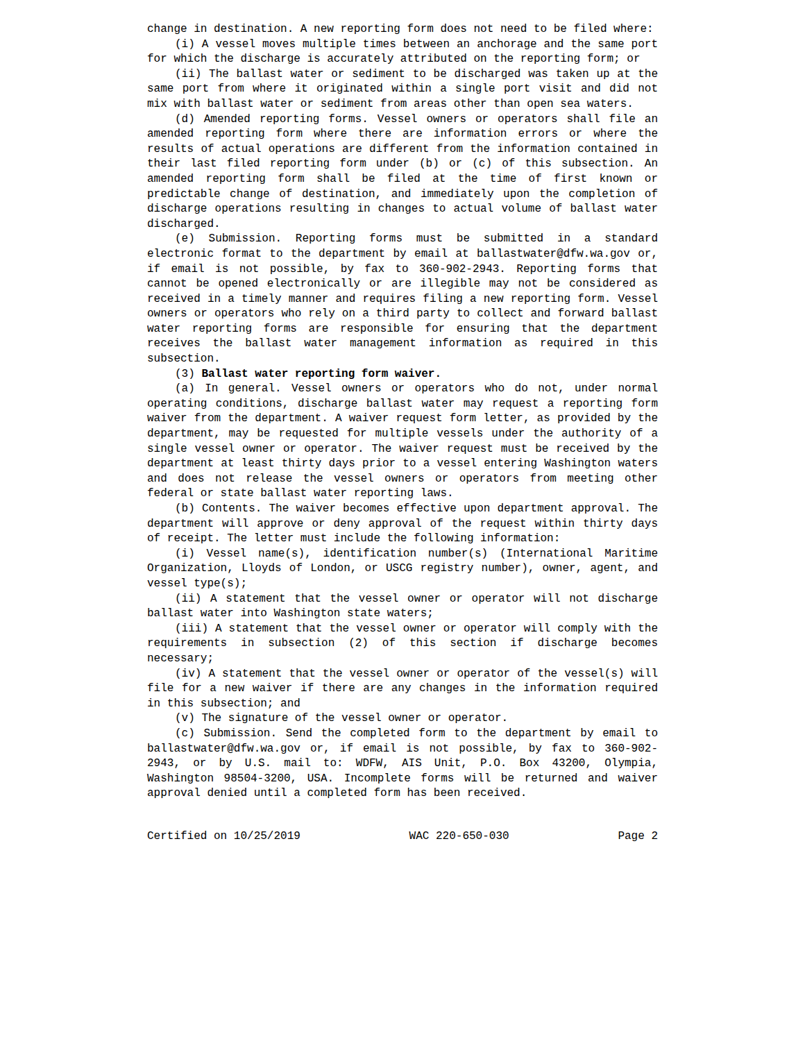change in destination. A new reporting form does not need to be filed where:
(i) A vessel moves multiple times between an anchorage and the same port for which the discharge is accurately attributed on the reporting form; or
(ii) The ballast water or sediment to be discharged was taken up at the same port from where it originated within a single port visit and did not mix with ballast water or sediment from areas other than open sea waters.
(d) Amended reporting forms. Vessel owners or operators shall file an amended reporting form where there are information errors or where the results of actual operations are different from the information contained in their last filed reporting form under (b) or (c) of this subsection. An amended reporting form shall be filed at the time of first known or predictable change of destination, and immediately upon the completion of discharge operations resulting in changes to actual volume of ballast water discharged.
(e) Submission. Reporting forms must be submitted in a standard electronic format to the department by email at ballastwater@dfw.wa.gov or, if email is not possible, by fax to 360-902-2943. Reporting forms that cannot be opened electronically or are illegible may not be considered as received in a timely manner and requires filing a new reporting form. Vessel owners or operators who rely on a third party to collect and forward ballast water reporting forms are responsible for ensuring that the department receives the ballast water management information as required in this subsection.
(3) Ballast water reporting form waiver.
(a) In general. Vessel owners or operators who do not, under normal operating conditions, discharge ballast water may request a reporting form waiver from the department. A waiver request form letter, as provided by the department, may be requested for multiple vessels under the authority of a single vessel owner or operator. The waiver request must be received by the department at least thirty days prior to a vessel entering Washington waters and does not release the vessel owners or operators from meeting other federal or state ballast water reporting laws.
(b) Contents. The waiver becomes effective upon department approval. The department will approve or deny approval of the request within thirty days of receipt. The letter must include the following information:
(i) Vessel name(s), identification number(s) (International Maritime Organization, Lloyds of London, or USCG registry number), owner, agent, and vessel type(s);
(ii) A statement that the vessel owner or operator will not discharge ballast water into Washington state waters;
(iii) A statement that the vessel owner or operator will comply with the requirements in subsection (2) of this section if discharge becomes necessary;
(iv) A statement that the vessel owner or operator of the vessel(s) will file for a new waiver if there are any changes in the information required in this subsection; and
(v) The signature of the vessel owner or operator.
(c) Submission. Send the completed form to the department by email to ballastwater@dfw.wa.gov or, if email is not possible, by fax to 360-902-2943, or by U.S. mail to: WDFW, AIS Unit, P.O. Box 43200, Olympia, Washington 98504-3200, USA. Incomplete forms will be returned and waiver approval denied until a completed form has been received.
Certified on 10/25/2019 WAC 220-650-030 Page 2